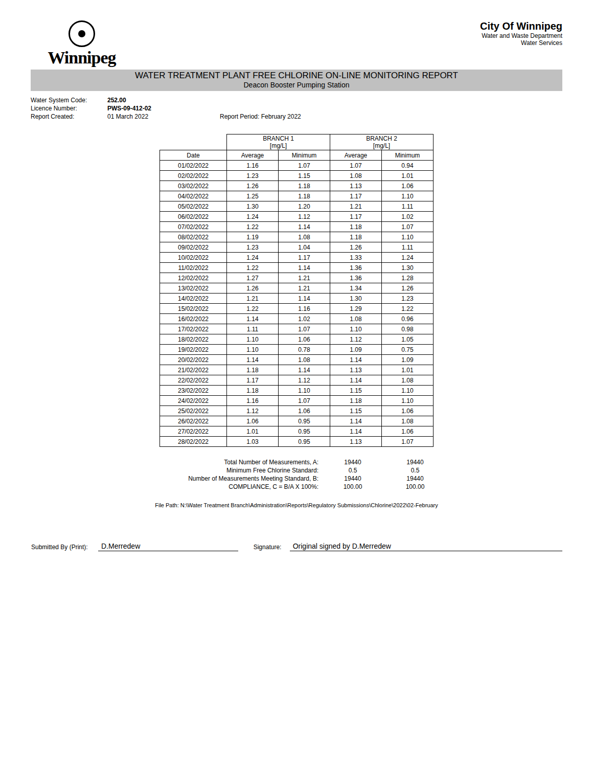Winnipeg
City Of Winnipeg
Water and Waste Department
Water Services
WATER TREATMENT PLANT FREE CHLORINE ON-LINE MONITORING REPORT
Deacon Booster Pumping Station
| Water System Code: | 252.00 | |
| Licence Number: | PWS-09-412-02 | |
| Report Created: | 01 March 2022 | Report Period: February 2022 |
| | BRANCH 1 [mg/L] | BRANCH 2 [mg/L] |
| --- | --- | --- |
| Date | Average | Minimum | Average | Minimum |
| 01/02/2022 | 1.16 | 1.07 | 1.07 | 0.94 |
| 02/02/2022 | 1.23 | 1.15 | 1.08 | 1.01 |
| 03/02/2022 | 1.26 | 1.18 | 1.13 | 1.06 |
| 04/02/2022 | 1.25 | 1.18 | 1.17 | 1.10 |
| 05/02/2022 | 1.30 | 1.20 | 1.21 | 1.11 |
| 06/02/2022 | 1.24 | 1.12 | 1.17 | 1.02 |
| 07/02/2022 | 1.22 | 1.14 | 1.18 | 1.07 |
| 08/02/2022 | 1.19 | 1.08 | 1.18 | 1.10 |
| 09/02/2022 | 1.23 | 1.04 | 1.26 | 1.11 |
| 10/02/2022 | 1.24 | 1.17 | 1.33 | 1.24 |
| 11/02/2022 | 1.22 | 1.14 | 1.36 | 1.30 |
| 12/02/2022 | 1.27 | 1.21 | 1.36 | 1.28 |
| 13/02/2022 | 1.26 | 1.21 | 1.34 | 1.26 |
| 14/02/2022 | 1.21 | 1.14 | 1.30 | 1.23 |
| 15/02/2022 | 1.22 | 1.16 | 1.29 | 1.22 |
| 16/02/2022 | 1.14 | 1.02 | 1.08 | 0.96 |
| 17/02/2022 | 1.11 | 1.07 | 1.10 | 0.98 |
| 18/02/2022 | 1.10 | 1.06 | 1.12 | 1.05 |
| 19/02/2022 | 1.10 | 0.78 | 1.09 | 0.75 |
| 20/02/2022 | 1.14 | 1.08 | 1.14 | 1.09 |
| 21/02/2022 | 1.18 | 1.14 | 1.13 | 1.01 |
| 22/02/2022 | 1.17 | 1.12 | 1.14 | 1.08 |
| 23/02/2022 | 1.18 | 1.10 | 1.15 | 1.10 |
| 24/02/2022 | 1.16 | 1.07 | 1.18 | 1.10 |
| 25/02/2022 | 1.12 | 1.06 | 1.15 | 1.06 |
| 26/02/2022 | 1.06 | 0.95 | 1.14 | 1.08 |
| 27/02/2022 | 1.01 | 0.95 | 1.14 | 1.06 |
| 28/02/2022 | 1.03 | 0.95 | 1.13 | 1.07 |
| Total Number of Measurements, A: | 19440 | 19440 |
| Minimum Free Chlorine Standard: | 0.5 | 0.5 |
| Number of Measurements Meeting Standard, B: | 19440 | 19440 |
| COMPLIANCE, C = B/A X 100%: | 100.00 | 100.00 |
File Path: N:\Water Treatment Branch\Administration\Reports\Regulatory Submissions\Chlorine\2022\02-February
| Submitted By (Print): | D.Merredew | Signature: | Original signed by D.Merredew |